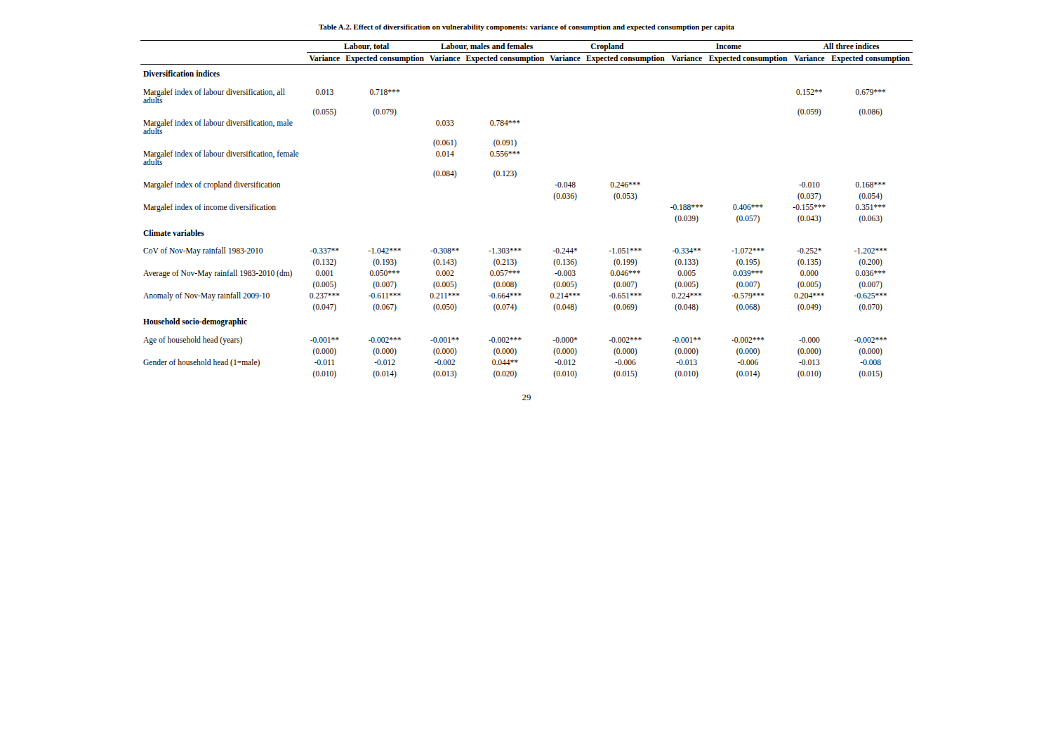Table A.2. Effect of diversification on vulnerability components: variance of consumption and expected consumption per capita
| | Labour, total | Labour, males and females | Cropland | Income | All three indices |
| --- | --- | --- | --- | --- | --- |
| Variance | Expected consumption | Variance | Expected consumption | Variance | Expected consumption | Variance | Expected consumption | Variance | Expected consumption |
| Diversification indices |
| Margalef index of labour diversification, all adults | 0.013 | 0.718*** | | | | | | | 0.152** | 0.679*** |
| | (0.055) | (0.079) | | | | | | | (0.059) | (0.086) |
| Margalef index of labour diversification, male adults | | | 0.033 | 0.784*** | | | | | | |
| | | | (0.061) | (0.091) | | | | | | |
| Margalef index of labour diversification, female adults | | | 0.014 | 0.556*** | | | | | | |
| | | | (0.084) | (0.123) | | | | | | |
| Margalef index of cropland diversification | | | | | -0.048 | 0.246*** | | | -0.010 | 0.168*** |
| | | | | | (0.036) | (0.053) | | | (0.037) | (0.054) |
| Margalef index of income diversification | | | | | | | -0.188*** | 0.406*** | -0.155*** | 0.351*** |
| | | | | | | | (0.039) | (0.057) | (0.043) | (0.063) |
| Climate variables |
| CoV of Nov-May rainfall 1983-2010 | -0.337** | -1.042*** | -0.308** | -1.303*** | -0.244* | -1.051*** | -0.334** | -1.072*** | -0.252* | -1.202*** |
| | (0.132) | (0.193) | (0.143) | (0.213) | (0.136) | (0.199) | (0.133) | (0.195) | (0.135) | (0.200) |
| Average of Nov-May rainfall 1983-2010 (dm) | 0.001 | 0.050*** | 0.002 | 0.057*** | -0.003 | 0.046*** | 0.005 | 0.039*** | 0.000 | 0.036*** |
| | (0.005) | (0.007) | (0.005) | (0.008) | (0.005) | (0.007) | (0.005) | (0.007) | (0.005) | (0.007) |
| Anomaly of Nov-May rainfall 2009-10 | 0.237*** | -0.611*** | 0.211*** | -0.664*** | 0.214*** | -0.651*** | 0.224*** | -0.579*** | 0.204*** | -0.625*** |
| | (0.047) | (0.067) | (0.050) | (0.074) | (0.048) | (0.069) | (0.048) | (0.068) | (0.049) | (0.070) |
| Household socio-demographic |
| Age of household head (years) | -0.001** | -0.002*** | -0.001** | -0.002*** | -0.000* | -0.002*** | -0.001** | -0.002*** | -0.000 | -0.002*** |
| | (0.000) | (0.000) | (0.000) | (0.000) | (0.000) | (0.000) | (0.000) | (0.000) | (0.000) | (0.000) |
| Gender of household head (1=male) | -0.011 | -0.012 | -0.002 | 0.044** | -0.012 | -0.006 | -0.013 | -0.006 | -0.013 | -0.008 |
| | (0.010) | (0.014) | (0.013) | (0.020) | (0.010) | (0.015) | (0.010) | (0.014) | (0.010) | (0.015) |
29